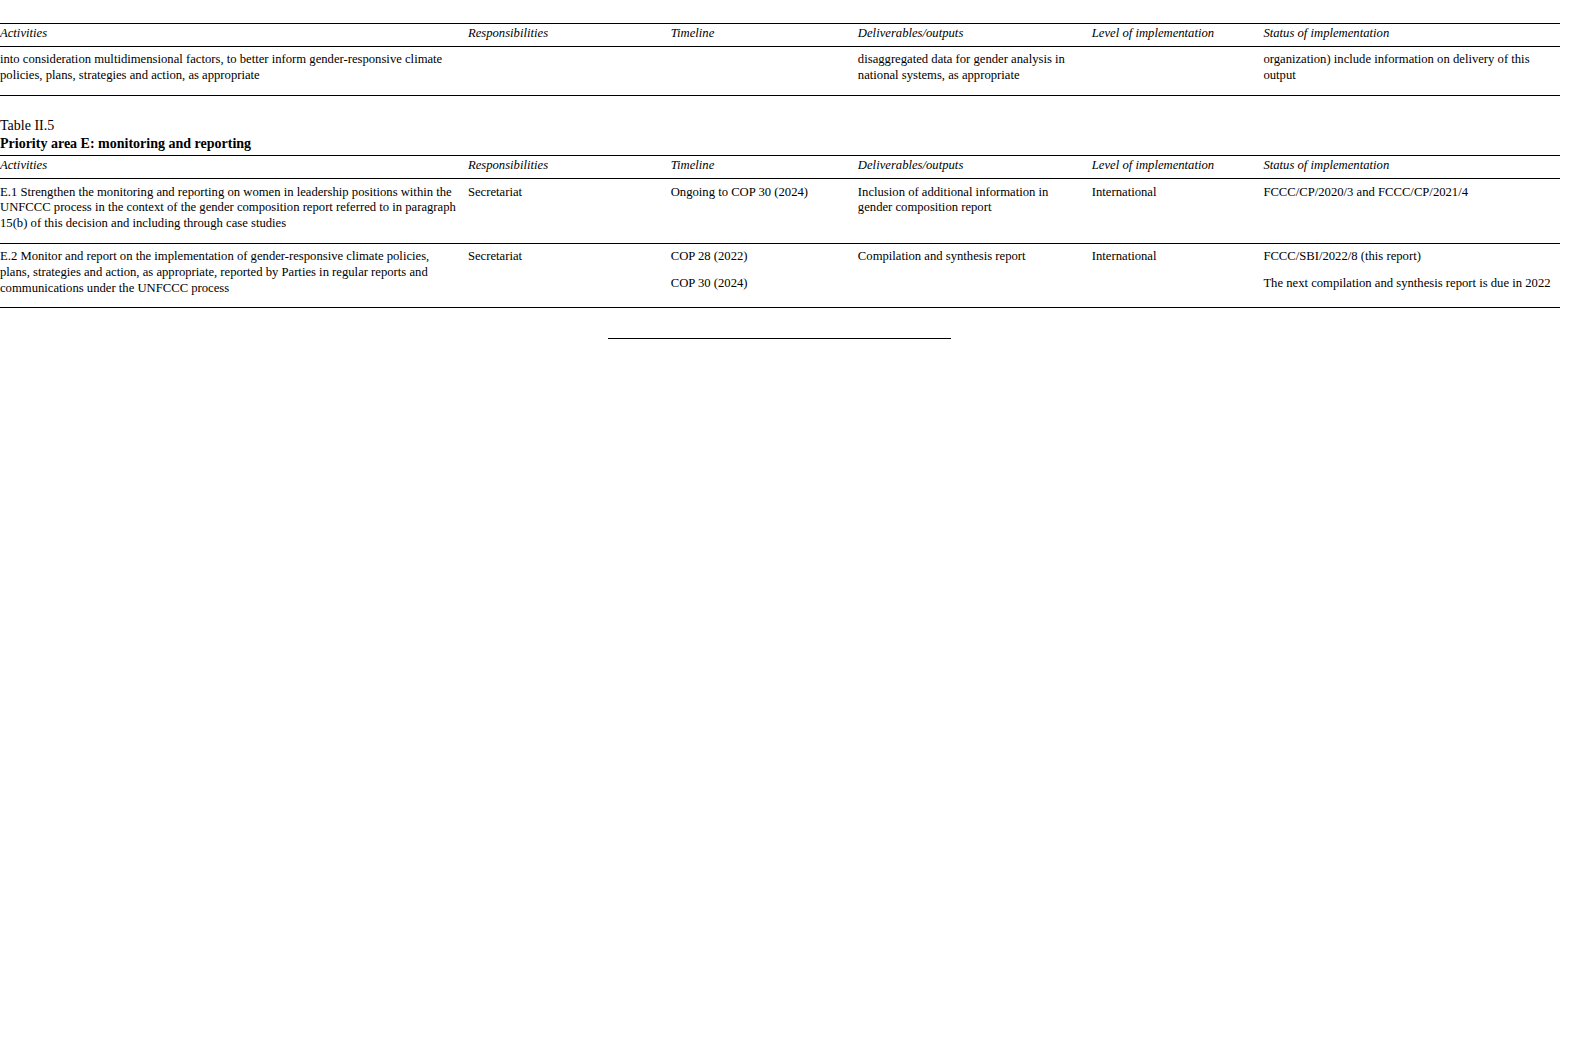40
FCCC/SBI/2022/8
| Activities | Responsibilities | Timeline | Deliverables/outputs | Level of implementation | Status of implementation |
| --- | --- | --- | --- | --- | --- |
| into consideration multidimensional factors, to better inform gender-responsive climate policies, plans, strategies and action, as appropriate | | | disaggregated data for gender analysis in national systems, as appropriate | | organization) include information on delivery of this output |
Table II.5 Priority area E: monitoring and reporting
| Activities | Responsibilities | Timeline | Deliverables/outputs | Level of implementation | Status of implementation |
| --- | --- | --- | --- | --- | --- |
| E.1 Strengthen the monitoring and reporting on women in leadership positions within the UNFCCC process in the context of the gender composition report referred to in paragraph 15(b) of this decision and including through case studies | Secretariat | Ongoing to COP 30 (2024) | Inclusion of additional information in gender composition report | International | FCCC/CP/2020/3 and FCCC/CP/2021/4 |
| E.2 Monitor and report on the implementation of gender-responsive climate policies, plans, strategies and action, as appropriate, reported by Parties in regular reports and communications under the UNFCCC process | Secretariat | COP 28 (2022) COP 30 (2024) | Compilation and synthesis report | International | FCCC/SBI/2022/8 (this report) The next compilation and synthesis report is due in 2022 |